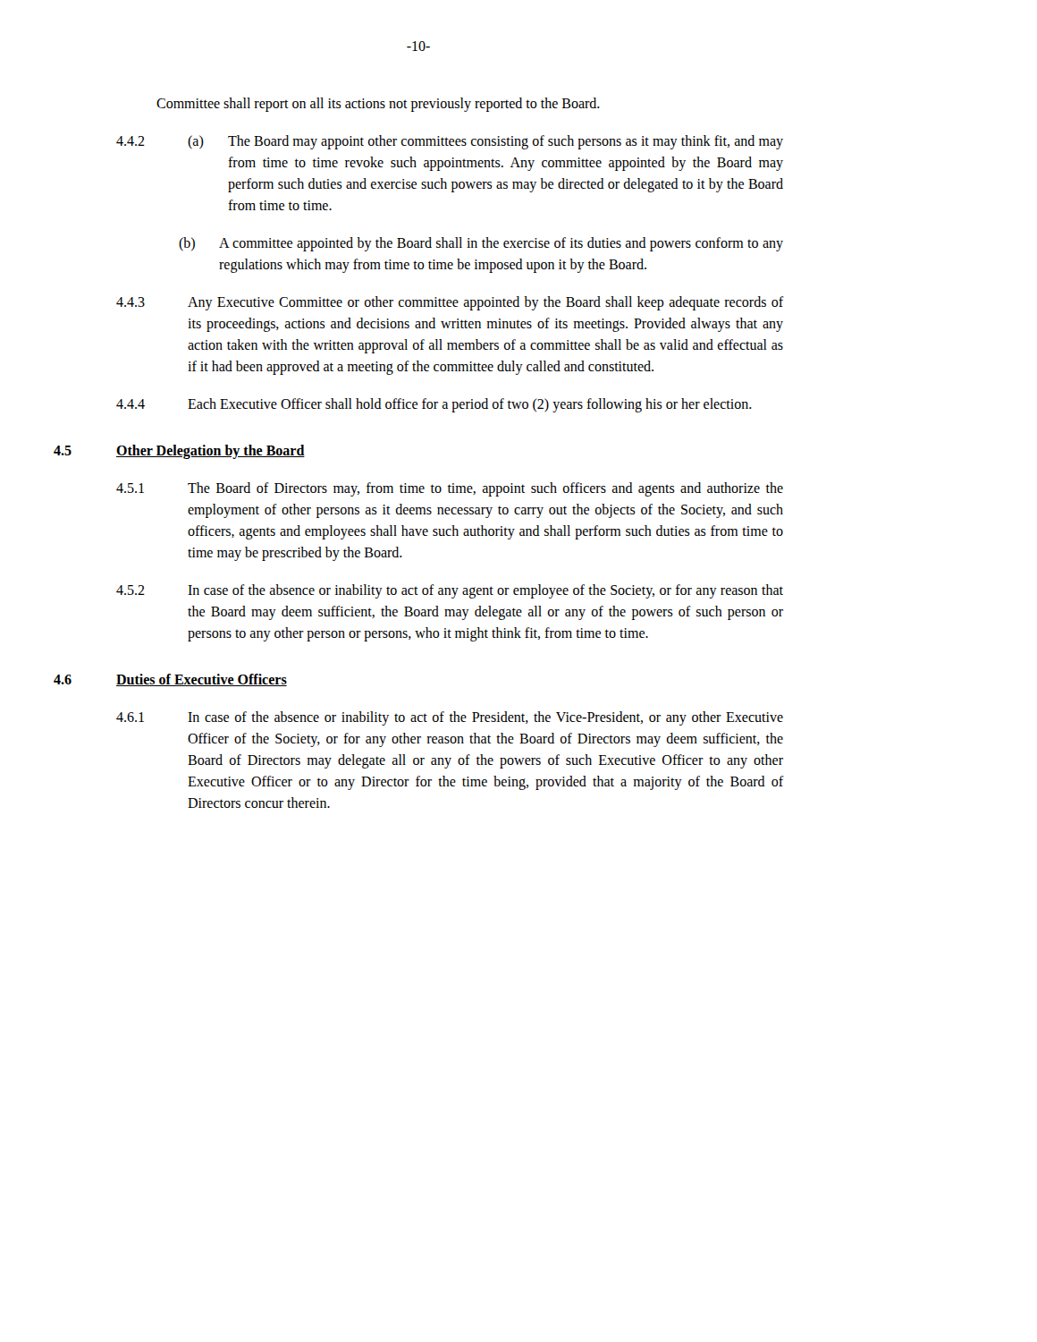-10-
Committee shall report on all its actions not previously reported to the Board.
4.4.2
(a)
The Board may appoint other committees consisting of such persons as it may think fit, and may from time to time revoke such appointments. Any committee appointed by the Board may perform such duties and exercise such powers as may be directed or delegated to it by the Board from time to time.
(b)
A committee appointed by the Board shall in the exercise of its duties and powers conform to any regulations which may from time to time be imposed upon it by the Board.
4.4.3
Any Executive Committee or other committee appointed by the Board shall keep adequate records of its proceedings, actions and decisions and written minutes of its meetings. Provided always that any action taken with the written approval of all members of a committee shall be as valid and effectual as if it had been approved at a meeting of the committee duly called and constituted.
4.4.4
Each Executive Officer shall hold office for a period of two (2) years following his or her election.
4.5
Other Delegation by the Board
4.5.1
The Board of Directors may, from time to time, appoint such officers and agents and authorize the employment of other persons as it deems necessary to carry out the objects of the Society, and such officers, agents and employees shall have such authority and shall perform such duties as from time to time may be prescribed by the Board.
4.5.2
In case of the absence or inability to act of any agent or employee of the Society, or for any reason that the Board may deem sufficient, the Board may delegate all or any of the powers of such person or persons to any other person or persons, who it might think fit, from time to time.
4.6
Duties of Executive Officers
4.6.1
In case of the absence or inability to act of the President, the Vice-President, or any other Executive Officer of the Society, or for any other reason that the Board of Directors may deem sufficient, the Board of Directors may delegate all or any of the powers of such Executive Officer to any other Executive Officer or to any Director for the time being, provided that a majority of the Board of Directors concur therein.